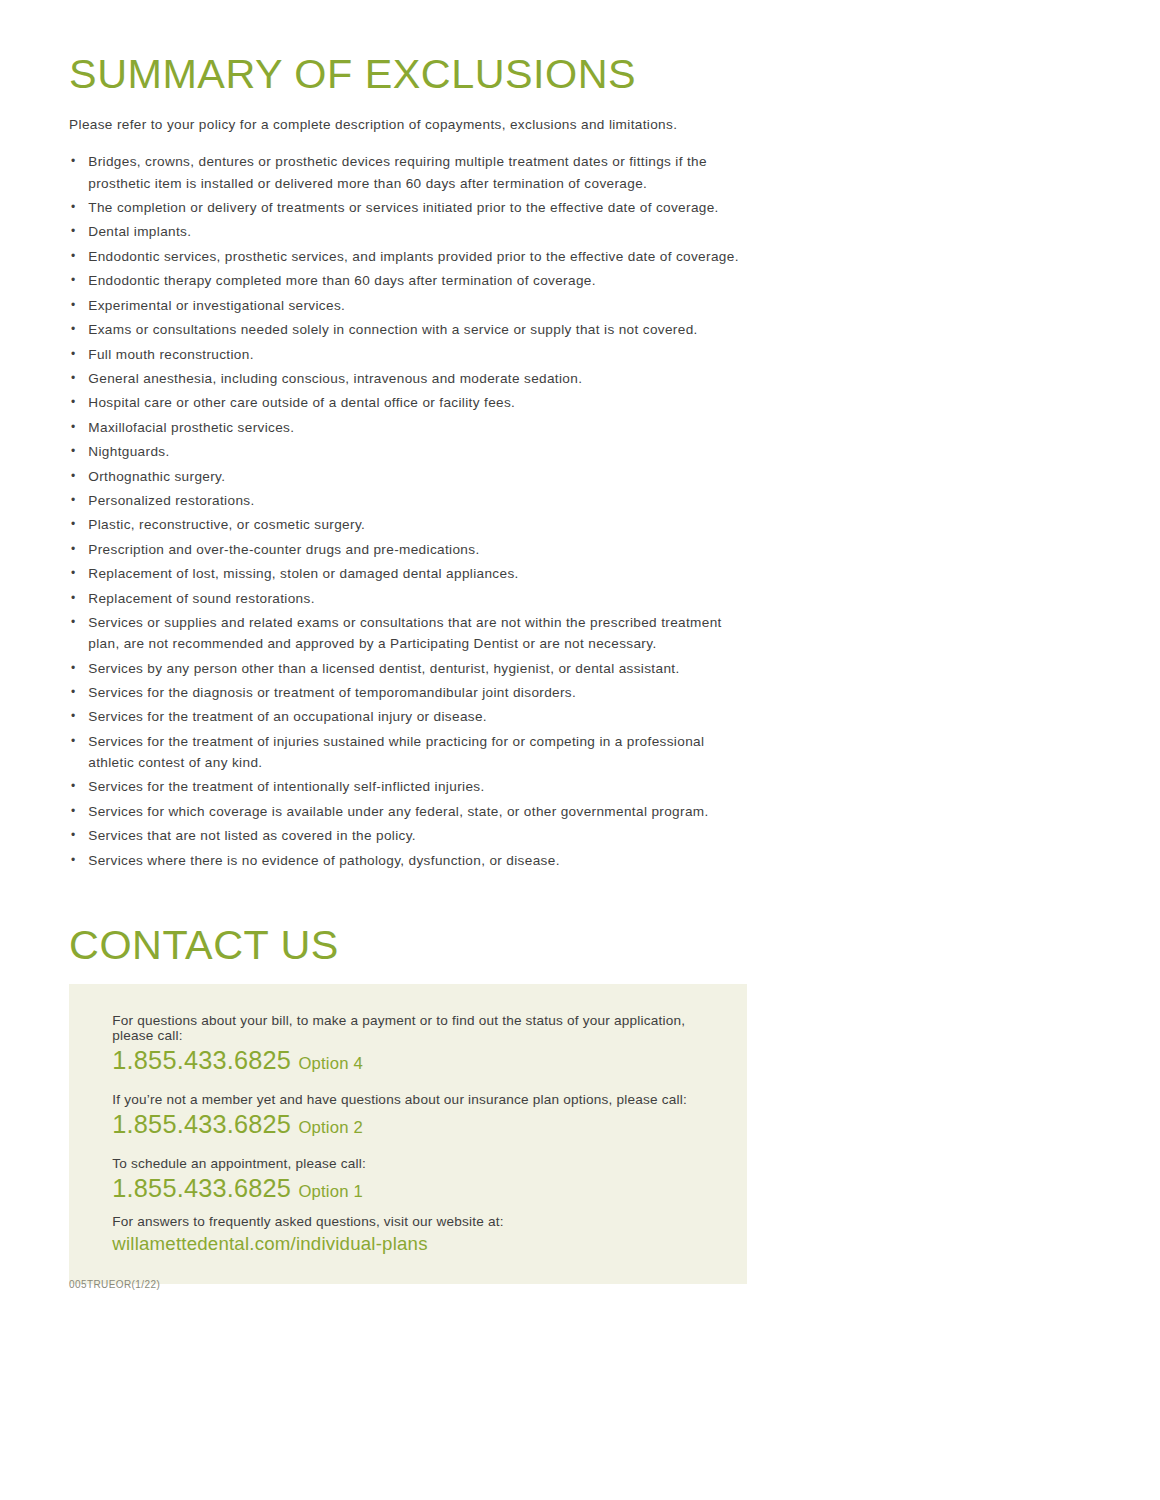SUMMARY OF EXCLUSIONS
Please refer to your policy for a complete description of copayments, exclusions and limitations.
Bridges, crowns, dentures or prosthetic devices requiring multiple treatment dates or fittings if the prosthetic item is installed or delivered more than 60 days after termination of coverage.
The completion or delivery of treatments or services initiated prior to the effective date of coverage.
Dental implants.
Endodontic services, prosthetic services, and implants provided prior to the effective date of coverage.
Endodontic therapy completed more than 60 days after termination of coverage.
Experimental or investigational services.
Exams or consultations needed solely in connection with a service or supply that is not covered.
Full mouth reconstruction.
General anesthesia, including conscious, intravenous and moderate sedation.
Hospital care or other care outside of a dental office or facility fees.
Maxillofacial prosthetic services.
Nightguards.
Orthognathic surgery.
Personalized restorations.
Plastic, reconstructive, or cosmetic surgery.
Prescription and over-the-counter drugs and pre-medications.
Replacement of lost, missing, stolen or damaged dental appliances.
Replacement of sound restorations.
Services or supplies and related exams or consultations that are not within the prescribed treatment plan, are not recommended and approved by a Participating Dentist or are not necessary.
Services by any person other than a licensed dentist, denturist, hygienist, or dental assistant.
Services for the diagnosis or treatment of temporomandibular joint disorders.
Services for the treatment of an occupational injury or disease.
Services for the treatment of injuries sustained while practicing for or competing in a professional athletic contest of any kind.
Services for the treatment of intentionally self-inflicted injuries.
Services for which coverage is available under any federal, state, or other governmental program.
Services that are not listed as covered in the policy.
Services where there is no evidence of pathology, dysfunction, or disease.
CONTACT US
For questions about your bill, to make a payment or to find out the status of your application, please call:
1.855.433.6825 Option 4
If you’re not a member yet and have questions about our insurance plan options, please call:
1.855.433.6825 Option 2
To schedule an appointment, please call:
1.855.433.6825 Option 1
For answers to frequently asked questions, visit our website at:
willamettedental.com/individual-plans
005TRUEOR(1/22)